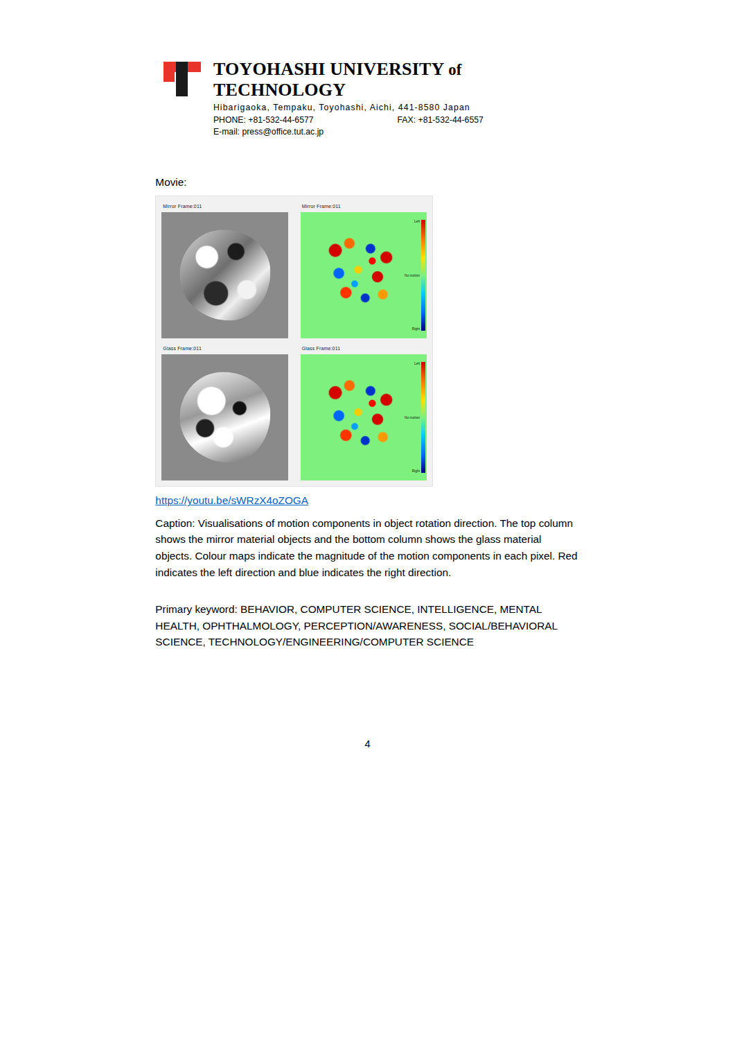TOYOHASHI UNIVERSITY of TECHNOLOGY
Hibarigaoka, Tempaku, Toyohashi, Aichi, 441-8580 Japan
PHONE: +81-532-44-6577FAX: +81-532-44-6557
E-mail: press@office.tut.ac.jp
Movie:
Mirror Frame:011
Mirror Frame:011
Left No motion Right
Glass Frame:011
Glass Frame:011
Left No motion Right
https://youtu.be/sWRzX4oZOGA
Caption: Visualisations of motion components in object rotation direction. The top column shows the mirror material objects and the bottom column shows the glass material objects. Colour maps indicate the magnitude of the motion components in each pixel. Red indicates the left direction and blue indicates the right direction.
Primary keyword: BEHAVIOR, COMPUTER SCIENCE, INTELLIGENCE, MENTAL HEALTH, OPHTHALMOLOGY, PERCEPTION/AWARENESS, SOCIAL/BEHAVIORAL SCIENCE, TECHNOLOGY/ENGINEERING/COMPUTER SCIENCE
4